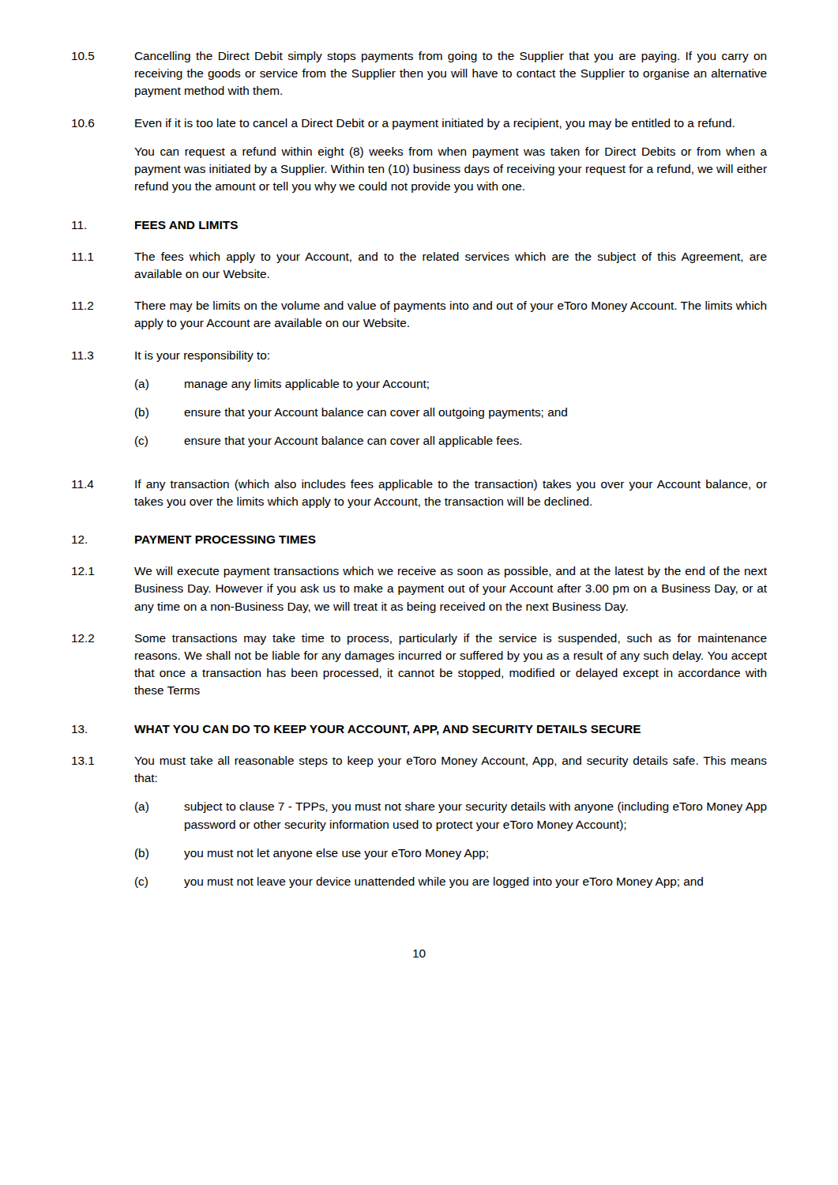10.5
Cancelling the Direct Debit simply stops payments from going to the Supplier that you are paying. If you carry on receiving the goods or service from the Supplier then you will have to contact the Supplier to organise an alternative payment method with them.
10.6
Even if it is too late to cancel a Direct Debit or a payment initiated by a recipient, you may be entitled to a refund.
You can request a refund within eight (8) weeks from when payment was taken for Direct Debits or from when a payment was initiated by a Supplier. Within ten (10) business days of receiving your request for a refund, we will either refund you the amount or tell you why we could not provide you with one.
11.
Fees and Limits
11.1
The fees which apply to your Account, and to the related services which are the subject of this Agreement, are available on our Website.
11.2
There may be limits on the volume and value of payments into and out of your eToro Money Account. The limits which apply to your Account are available on our Website.
11.3
It is your responsibility to:
(a)
manage any limits applicable to your Account;
(b)
ensure that your Account balance can cover all outgoing payments; and
(c)
ensure that your Account balance can cover all applicable fees.
11.4
If any transaction (which also includes fees applicable to the transaction) takes you over your Account balance, or takes you over the limits which apply to your Account, the transaction will be declined.
12.
Payment Processing Times
12.1
We will execute payment transactions which we receive as soon as possible, and at the latest by the end of the next Business Day. However if you ask us to make a payment out of your Account after 3.00 pm on a Business Day, or at any time on a non-Business Day, we will treat it as being received on the next Business Day.
12.2
Some transactions may take time to process, particularly if the service is suspended, such as for maintenance reasons. We shall not be liable for any damages incurred or suffered by you as a result of any such delay. You accept that once a transaction has been processed, it cannot be stopped, modified or delayed except in accordance with these Terms
13.
What you can do to keep your Account, App, and security details secure
13.1
You must take all reasonable steps to keep your eToro Money Account, App, and security details safe. This means that:
(a)
subject to clause 7 - TPPs, you must not share your security details with anyone (including eToro Money App password or other security information used to protect your eToro Money Account);
(b)
you must not let anyone else use your eToro Money App;
(c)
you must not leave your device unattended while you are logged into your eToro Money App; and
10